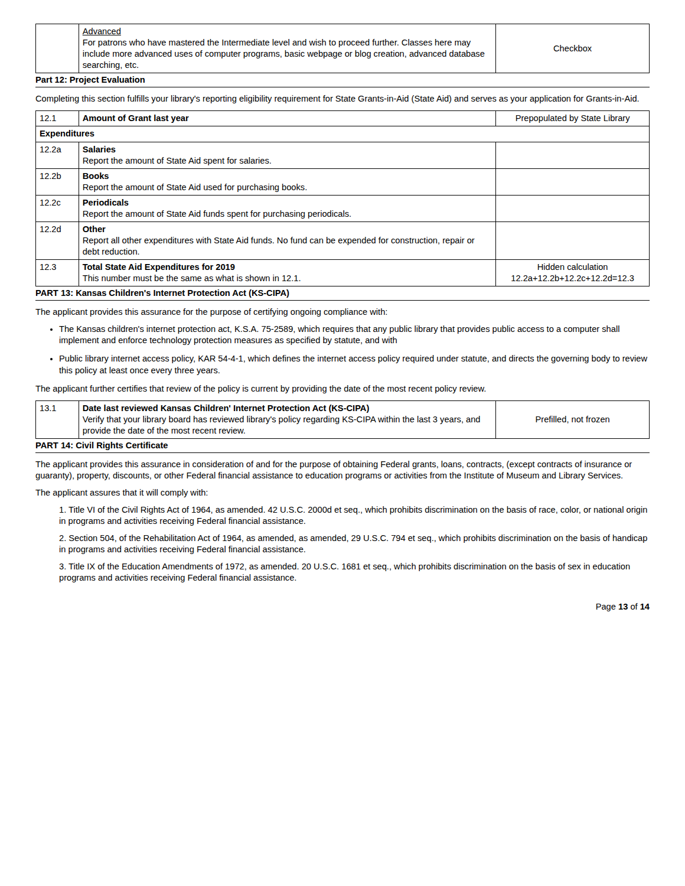| | Advanced For patrons who have mastered the Intermediate level and wish to proceed further. Classes here may include more advanced uses of computer programs, basic webpage or blog creation, advanced database searching, etc. | Checkbox |
Part 12: Project Evaluation
Completing this section fulfills your library's reporting eligibility requirement for State Grants-in-Aid (State Aid) and serves as your application for Grants-in-Aid.
| 12.1 | Amount of Grant last year | Prepopulated by State Library |
| Expenditures |
| 12.2a | Salaries Report the amount of State Aid spent for salaries. | |
| 12.2b | Books Report the amount of State Aid used for purchasing books. | |
| 12.2c | Periodicals Report the amount of State Aid funds spent for purchasing periodicals. | |
| 12.2d | Other Report all other expenditures with State Aid funds. No fund can be expended for construction, repair or debt reduction. | |
| 12.3 | Total State Aid Expenditures for 2019 This number must be the same as what is shown in 12.1. | Hidden calculation 12.2a+12.2b+12.2c+12.2d=12.3 |
PART 13: Kansas Children's Internet Protection Act (KS-CIPA)
The applicant provides this assurance for the purpose of certifying ongoing compliance with:
The Kansas children's internet protection act, K.S.A. 75-2589, which requires that any public library that provides public access to a computer shall implement and enforce technology protection measures as specified by statute, and with
Public library internet access policy, KAR 54-4-1, which defines the internet access policy required under statute, and directs the governing body to review this policy at least once every three years.
The applicant further certifies that review of the policy is current by providing the date of the most recent policy review.
| 13.1 | Date last reviewed Kansas Children' Internet Protection Act (KS-CIPA) Verify that your library board has reviewed library's policy regarding KS-CIPA within the last 3 years, and provide the date of the most recent review. | Prefilled, not frozen |
PART 14: Civil Rights Certificate
The applicant provides this assurance in consideration of and for the purpose of obtaining Federal grants, loans, contracts, (except contracts of insurance or guaranty), property, discounts, or other Federal financial assistance to education programs or activities from the Institute of Museum and Library Services.
The applicant assures that it will comply with:
1. Title VI of the Civil Rights Act of 1964, as amended. 42 U.S.C. 2000d et seq., which prohibits discrimination on the basis of race, color, or national origin in programs and activities receiving Federal financial assistance.
2. Section 504, of the Rehabilitation Act of 1964, as amended, as amended, 29 U.S.C. 794 et seq., which prohibits discrimination on the basis of handicap in programs and activities receiving Federal financial assistance.
3. Title IX of the Education Amendments of 1972, as amended. 20 U.S.C. 1681 et seq., which prohibits discrimination on the basis of sex in education programs and activities receiving Federal financial assistance.
Page 13 of 14